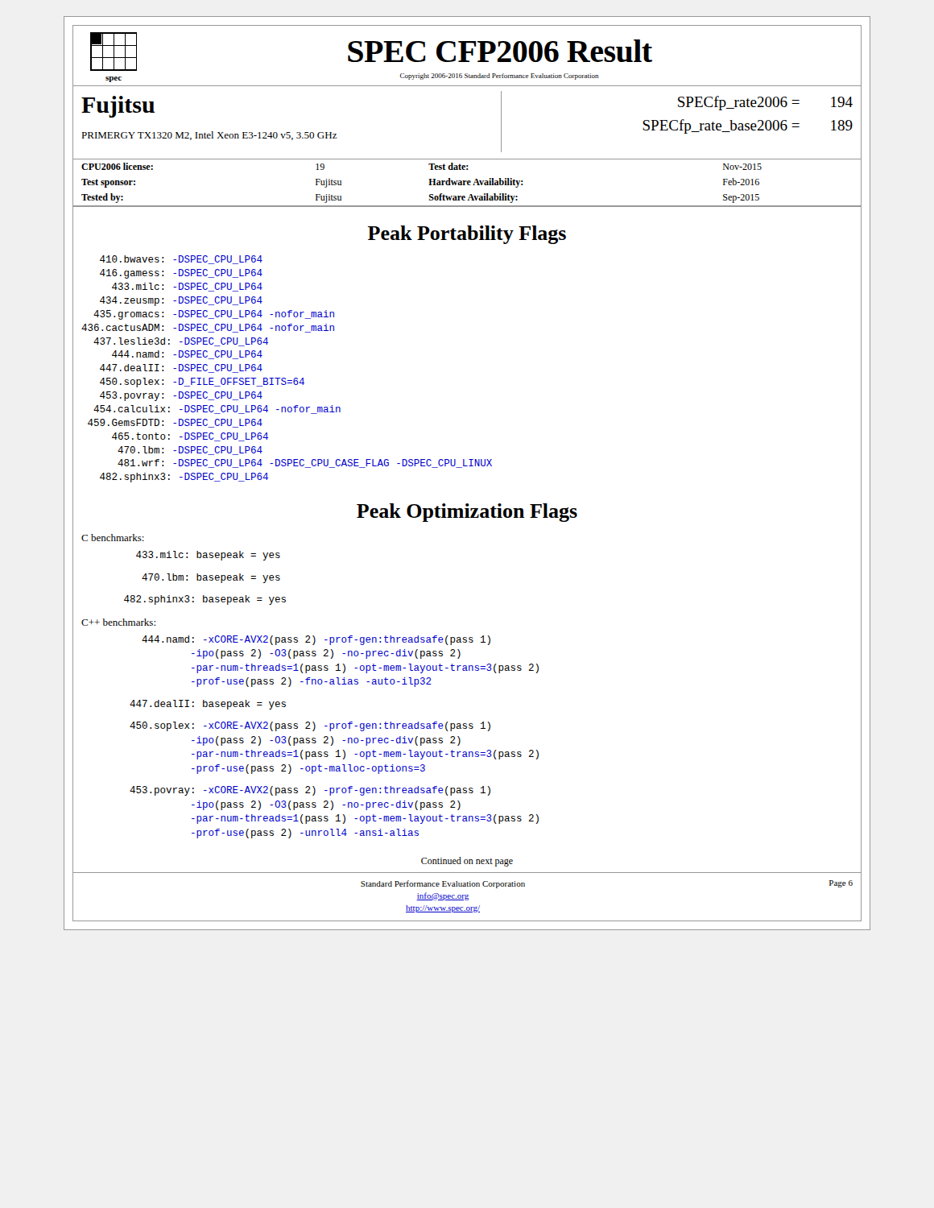spec
SPEC CFP2006 Result
Copyright 2006-2016 Standard Performance Evaluation Corporation
Fujitsu
PRIMERGY TX1320 M2, Intel Xeon E3-1240 v5, 3.50 GHz
SPECfp_rate2006 = 194
SPECfp_rate_base2006 = 189
| CPU2006 license: | 19 | Test date: | Nov-2015 |
| Test sponsor: | Fujitsu | Hardware Availability: | Feb-2016 |
| Tested by: | Fujitsu | Software Availability: | Sep-2015 |
Peak Portability Flags
   410.bwaves: -DSPEC_CPU_LP64
   416.gamess: -DSPEC_CPU_LP64
     433.milc: -DSPEC_CPU_LP64
   434.zeusmp: -DSPEC_CPU_LP64
  435.gromacs: -DSPEC_CPU_LP64 -nofor_main
436.cactusADM: -DSPEC_CPU_LP64 -nofor_main
  437.leslie3d: -DSPEC_CPU_LP64
     444.namd: -DSPEC_CPU_LP64
   447.dealII: -DSPEC_CPU_LP64
   450.soplex: -D_FILE_OFFSET_BITS=64
   453.povray: -DSPEC_CPU_LP64
  454.calculix: -DSPEC_CPU_LP64 -nofor_main
 459.GemsFDTD: -DSPEC_CPU_LP64
     465.tonto: -DSPEC_CPU_LP64
      470.lbm: -DSPEC_CPU_LP64
      481.wrf: -DSPEC_CPU_LP64 -DSPEC_CPU_CASE_FLAG -DSPEC_CPU_LINUX
   482.sphinx3: -DSPEC_CPU_LP64
Peak Optimization Flags
C benchmarks:
     433.milc: basepeak = yes
      470.lbm: basepeak = yes
   482.sphinx3: basepeak = yes
C++ benchmarks:
      444.namd: -xCORE-AVX2(pass 2) -prof-gen:threadsafe(pass 1)
              -ipo(pass 2) -O3(pass 2) -no-prec-div(pass 2)
              -par-num-threads=1(pass 1) -opt-mem-layout-trans=3(pass 2)
              -prof-use(pass 2) -fno-alias -auto-ilp32
    447.dealII: basepeak = yes
    450.soplex: -xCORE-AVX2(pass 2) -prof-gen:threadsafe(pass 1)
              -ipo(pass 2) -O3(pass 2) -no-prec-div(pass 2)
              -par-num-threads=1(pass 1) -opt-mem-layout-trans=3(pass 2)
              -prof-use(pass 2) -opt-malloc-options=3
    453.povray: -xCORE-AVX2(pass 2) -prof-gen:threadsafe(pass 1)
              -ipo(pass 2) -O3(pass 2) -no-prec-div(pass 2)
              -par-num-threads=1(pass 1) -opt-mem-layout-trans=3(pass 2)
              -prof-use(pass 2) -unroll4 -ansi-alias
Continued on next page
Standard Performance Evaluation Corporation
info@spec.org
http://www.spec.org/
Page 6